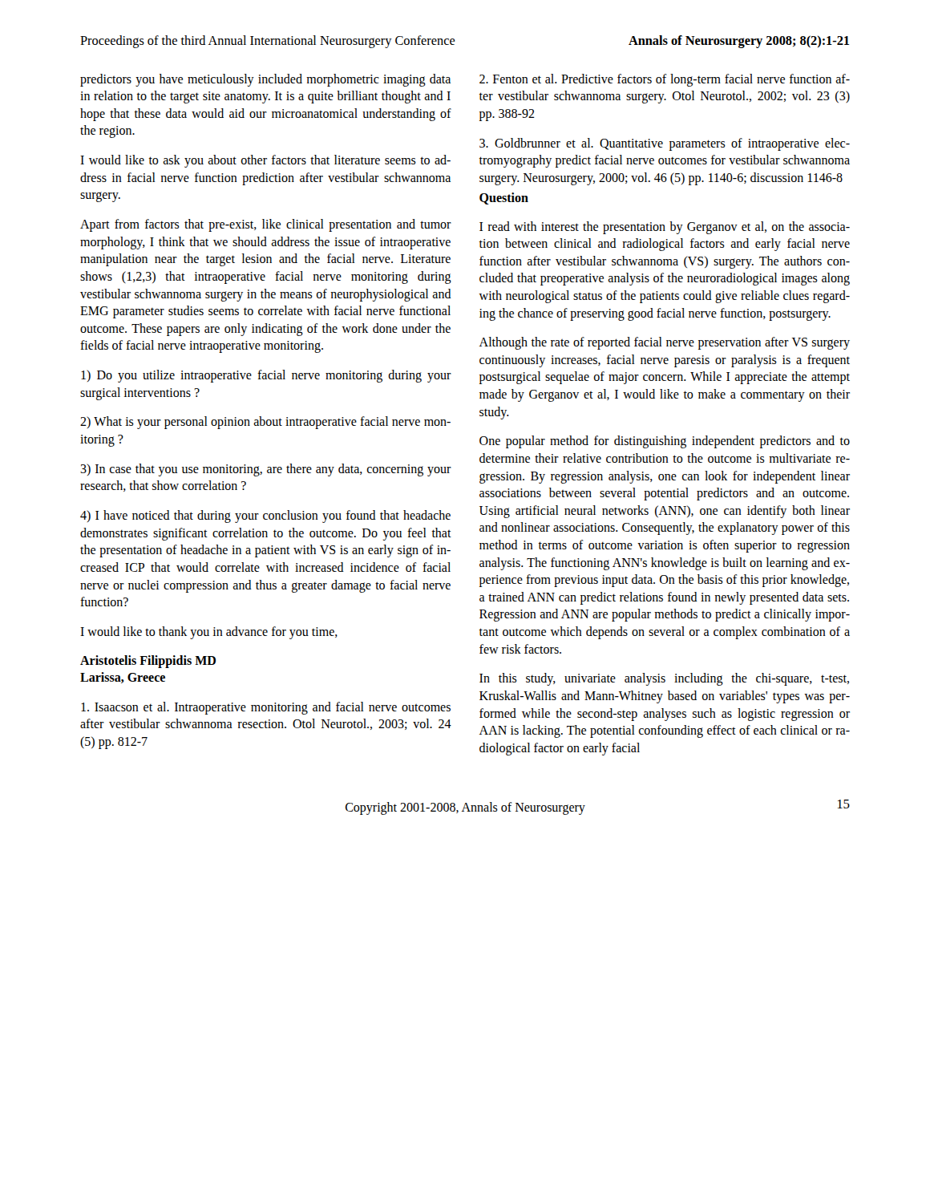Proceedings of the third Annual International Neurosurgery Conference
Annals of Neurosurgery 2008; 8(2):1-21
predictors you have meticulously included morphometric imaging data in relation to the target site anatomy. It is a quite brilliant thought and I hope that these data would aid our microanatomical understanding of the region.
I would like to ask you about other factors that literature seems to address in facial nerve function prediction after vestibular schwannoma surgery.
Apart from factors that pre-exist, like clinical presentation and tumor morphology, I think that we should address the issue of intraoperative manipulation near the target lesion and the facial nerve. Literature shows (1,2,3) that intraoperative facial nerve monitoring during vestibular schwannoma surgery in the means of neurophysiological and EMG parameter studies seems to correlate with facial nerve functional outcome. These papers are only indicating of the work done under the fields of facial nerve intraoperative monitoring.
1) Do you utilize intraoperative facial nerve monitoring during your surgical interventions ?
2) What is your personal opinion about intraoperative facial nerve monitoring ?
3) In case that you use monitoring, are there any data, concerning your research, that show correlation ?
4) I have noticed that during your conclusion you found that headache demonstrates significant correlation to the outcome. Do you feel that the presentation of headache in a patient with VS is an early sign of increased ICP that would correlate with increased incidence of facial nerve or nuclei compression and thus a greater damage to facial nerve function?
I would like to thank you in advance for you time,
Aristotelis Filippidis MD
Larissa, Greece
1. Isaacson et al. Intraoperative monitoring and facial nerve outcomes after vestibular schwannoma resection. Otol Neurotol., 2003; vol. 24 (5) pp. 812-7
2. Fenton et al. Predictive factors of long-term facial nerve function after vestibular schwannoma surgery. Otol Neurotol., 2002; vol. 23 (3) pp. 388-92
3. Goldbrunner et al. Quantitative parameters of intraoperative electromyography predict facial nerve outcomes for vestibular schwannoma surgery. Neurosurgery, 2000; vol. 46 (5) pp. 1140-6; discussion 1146-8
Question
I read with interest the presentation by Gerganov et al, on the association between clinical and radiological factors and early facial nerve function after vestibular schwannoma (VS) surgery. The authors concluded that preoperative analysis of the neuroradiological images along with neurological status of the patients could give reliable clues regarding the chance of preserving good facial nerve function, postsurgery.
Although the rate of reported facial nerve preservation after VS surgery continuously increases, facial nerve paresis or paralysis is a frequent postsurgical sequelae of major concern. While I appreciate the attempt made by Gerganov et al, I would like to make a commentary on their study.
One popular method for distinguishing independent predictors and to determine their relative contribution to the outcome is multivariate regression. By regression analysis, one can look for independent linear associations between several potential predictors and an outcome. Using artificial neural networks (ANN), one can identify both linear and nonlinear associations. Consequently, the explanatory power of this method in terms of outcome variation is often superior to regression analysis. The functioning ANN's knowledge is built on learning and experience from previous input data. On the basis of this prior knowledge, a trained ANN can predict relations found in newly presented data sets. Regression and ANN are popular methods to predict a clinically important outcome which depends on several or a complex combination of a few risk factors.
In this study, univariate analysis including the chi-square, t-test, Kruskal-Wallis and Mann-Whitney based on variables' types was performed while the second-step analyses such as logistic regression or AAN is lacking. The potential confounding effect of each clinical or radiological factor on early facial
Copyright 2001-2008, Annals of Neurosurgery
15